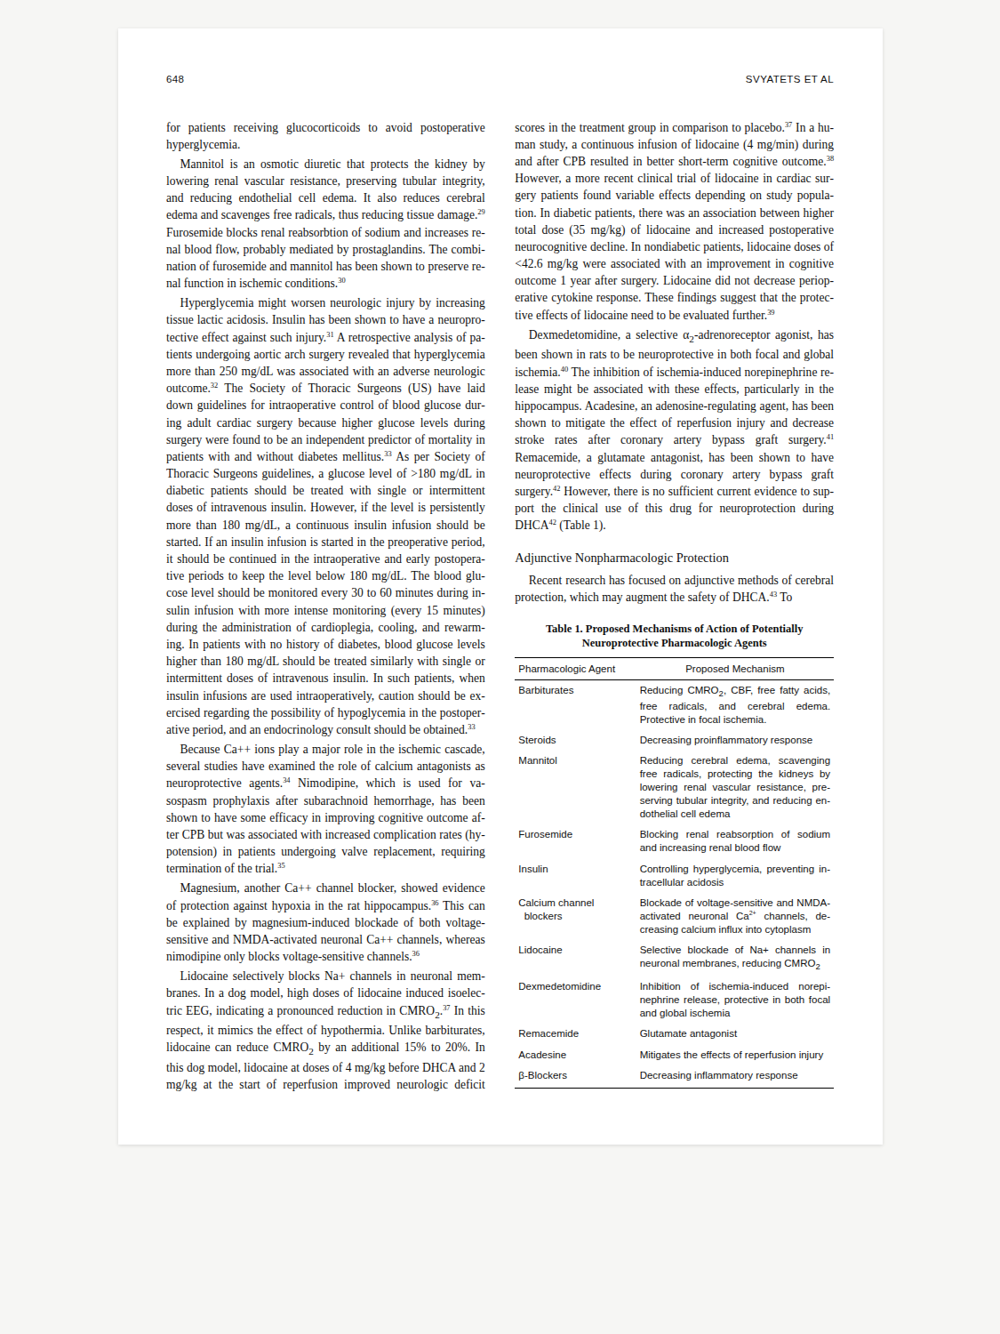648 Svyatets et al
for patients receiving glucocorticoids to avoid postoperative hyperglycemia.
Mannitol is an osmotic diuretic that protects the kidney by lowering renal vascular resistance, preserving tubular integrity, and reducing endothelial cell edema. It also reduces cerebral edema and scavenges free radicals, thus reducing tissue damage.29 Furosemide blocks renal reabsorbtion of sodium and increases renal blood flow, probably mediated by prostaglandins. The combination of furosemide and mannitol has been shown to preserve renal function in ischemic conditions.30
Hyperglycemia might worsen neurologic injury by increasing tissue lactic acidosis. Insulin has been shown to have a neuroprotective effect against such injury.31 A retrospective analysis of patients undergoing aortic arch surgery revealed that hyperglycemia more than 250 mg/dL was associated with an adverse neurologic outcome.32 The Society of Thoracic Surgeons (US) have laid down guidelines for intraoperative control of blood glucose during adult cardiac surgery because higher glucose levels during surgery were found to be an independent predictor of mortality in patients with and without diabetes mellitus.33 As per Society of Thoracic Surgeons guidelines, a glucose level of >180 mg/dL in diabetic patients should be treated with single or intermittent doses of intravenous insulin. However, if the level is persistently more than 180 mg/dL, a continuous insulin infusion should be started. If an insulin infusion is started in the preoperative period, it should be continued in the intraoperative and early postoperative periods to keep the level below 180 mg/dL. The blood glucose level should be monitored every 30 to 60 minutes during insulin infusion with more intense monitoring (every 15 minutes) during the administration of cardioplegia, cooling, and rewarming. In patients with no history of diabetes, blood glucose levels higher than 180 mg/dL should be treated similarly with single or intermittent doses of intravenous insulin. In such patients, when insulin infusions are used intraoperatively, caution should be exercised regarding the possibility of hypoglycemia in the postoperative period, and an endocrinology consult should be obtained.33
Because Ca++ ions play a major role in the ischemic cascade, several studies have examined the role of calcium antagonists as neuroprotective agents.34 Nimodipine, which is used for vasospasm prophylaxis after subarachnoid hemorrhage, has been shown to have some efficacy in improving cognitive outcome after CPB but was associated with increased complication rates (hypotension) in patients undergoing valve replacement, requiring termination of the trial.35
Magnesium, another Ca++ channel blocker, showed evidence of protection against hypoxia in the rat hippocampus.36 This can be explained by magnesium-induced blockade of both voltage-sensitive and NMDA-activated neuronal Ca++ channels, whereas nimodipine only blocks voltage-sensitive channels.36
Lidocaine selectively blocks Na+ channels in neuronal membranes. In a dog model, high doses of lidocaine induced isoelectric EEG, indicating a pronounced reduction in CMRO2.37 In this respect, it mimics the effect of hypothermia. Unlike barbiturates, lidocaine can reduce CMRO2 by an additional 15% to 20%. In this dog model, lidocaine at doses of 4 mg/kg before DHCA and 2 mg/kg at the start of reperfusion improved neurologic deficit scores in the treatment group in comparison to placebo.37 In a human study, a continuous infusion of lidocaine (4 mg/min) during and after CPB resulted in better short-term cognitive outcome.38 However, a more recent clinical trial of lidocaine in cardiac surgery patients found variable effects depending on study population. In diabetic patients, there was an association between higher total dose (35 mg/kg) of lidocaine and increased postoperative neurocognitive decline. In nondiabetic patients, lidocaine doses of <42.6 mg/kg were associated with an improvement in cognitive outcome 1 year after surgery. Lidocaine did not decrease perioperative cytokine response. These findings suggest that the protective effects of lidocaine need to be evaluated further.39
Dexmedetomidine, a selective α2-adrenoreceptor agonist, has been shown in rats to be neuroprotective in both focal and global ischemia.40 The inhibition of ischemia-induced norepinephrine release might be associated with these effects, particularly in the hippocampus. Acadesine, an adenosine-regulating agent, has been shown to mitigate the effect of reperfusion injury and decrease stroke rates after coronary artery bypass graft surgery.41 Remacemide, a glutamate antagonist, has been shown to have neuroprotective effects during coronary artery bypass graft surgery.42 However, there is no sufficient current evidence to support the clinical use of this drug for neuroprotection during DHCA42 (Table 1).
Adjunctive Nonpharmacologic Protection
Recent research has focused on adjunctive methods of cerebral protection, which may augment the safety of DHCA.43 To
Table 1. Proposed Mechanisms of Action of Potentially Neuroprotective Pharmacologic Agents
| Pharmacologic Agent | Proposed Mechanism |
| --- | --- |
| Barbiturates | Reducing CMRO 2 , CBF, free fatty acids, free radicals, and cerebral edema. Protective in focal ischemia. |
| Steroids | Decreasing proinflammatory response |
| Mannitol | Reducing cerebral edema, scavenging free radicals, protecting the kidneys by lowering renal vascular resistance, preserving tubular integrity, and reducing endothelial cell edema |
| Furosemide | Blocking renal reabsorption of sodium and increasing renal blood flow |
| Insulin | Controlling hyperglycemia, preventing intracellular acidosis |
| Calcium channel blockers | Blockade of voltage-sensitive and NMDA-activated neuronal Ca 2+ channels, decreasing calcium influx into cytoplasm |
| Lidocaine | Selective blockade of Na+ channels in neuronal membranes, reducing CMRO 2 |
| Dexmedetomidine | Inhibition of ischemia-induced norepinephrine release, protective in both focal and global ischemia |
| Remacemide | Glutamate antagonist |
| Acadesine | Mitigates the effects of reperfusion injury |
| β-Blockers | Decreasing inflammatory response |